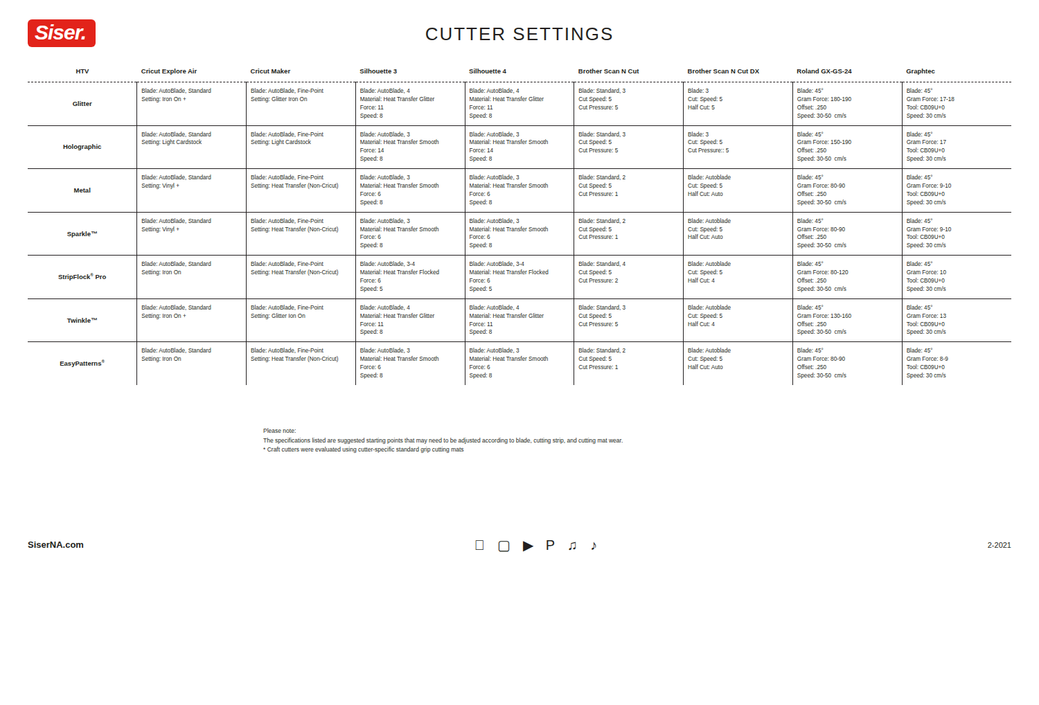Siser.
CUTTER SETTINGS
| HTV | Cricut Explore Air | Cricut Maker | Silhouette 3 | Silhouette 4 | Brother Scan N Cut | Brother Scan N Cut DX | Roland GX-GS-24 | Graphtec |
| --- | --- | --- | --- | --- | --- | --- | --- | --- |
| Glitter | Blade: AutoBlade, Standard Setting: Iron On + | Blade: AutoBlade, Fine-Point Setting: Glitter Iron On | Blade: AutoBlade, 4 Material: Heat Transfer Glitter Force: 11 Speed: 8 | Blade: AutoBlade, 4 Material: Heat Transfer Glitter Force: 11 Speed: 8 | Blade: Standard, 3 Cut Speed: 5 Cut Pressure: 5 | Blade: 3 Cut: Speed: 5 Half Cut: 5 | Blade: 45° Gram Force: 180-190 Offset: .250 Speed: 30-50 cm/s | Blade: 45° Gram Force: 17-18 Tool: CB09U+0 Speed: 30 cm/s |
| Holographic | Blade: AutoBlade, Standard Setting: Light Cardstock | Blade: AutoBlade, Fine-Point Setting: Light Cardstock | Blade: AutoBlade, 3 Material: Heat Transfer Smooth Force: 14 Speed: 8 | Blade: AutoBlade, 3 Material: Heat Transfer Smooth Force: 14 Speed: 8 | Blade: Standard, 3 Cut Speed: 5 Cut Pressure: 5 | Blade: 3 Cut: Speed: 5 Cut Pressure:: 5 | Blade: 45° Gram Force: 150-190 Offset: .250 Speed: 30-50 cm/s | Blade: 45° Gram Force: 17 Tool: CB09U+0 Speed: 30 cm/s |
| Metal | Blade: AutoBlade, Standard Setting: Vinyl + | Blade: AutoBlade, Fine-Point Setting: Heat Transfer (Non-Cricut) | Blade: AutoBlade, 3 Material: Heat Transfer Smooth Force: 6 Speed: 8 | Blade: AutoBlade, 3 Material: Heat Transfer Smooth Force: 6 Speed: 8 | Blade: Standard, 2 Cut Speed: 5 Cut Pressure: 1 | Blade: Autoblade Cut: Speed: 5 Half Cut: Auto | Blade: 45° Gram Force: 80-90 Offset: .250 Speed: 30-50 cm/s | Blade: 45° Gram Force: 9-10 Tool: CB09U+0 Speed: 30 cm/s |
| Sparkle™ | Blade: AutoBlade, Standard Setting: Vinyl + | Blade: AutoBlade, Fine-Point Setting: Heat Transfer (Non-Cricut) | Blade: AutoBlade, 3 Material: Heat Transfer Smooth Force: 6 Speed: 8 | Blade: AutoBlade, 3 Material: Heat Transfer Smooth Force: 6 Speed: 8 | Blade: Standard, 2 Cut Speed: 5 Cut Pressure: 1 | Blade: Autoblade Cut: Speed: 5 Half Cut: Auto | Blade: 45° Gram Force: 80-90 Offset: .250 Speed: 30-50 cm/s | Blade: 45° Gram Force: 9-10 Tool: CB09U+0 Speed: 30 cm/s |
| StripFlock ® Pro | Blade: AutoBlade, Standard Setting: Iron On | Blade: AutoBlade, Fine-Point Setting: Heat Transfer (Non-Cricut) | Blade: AutoBlade, 3-4 Material: Heat Transfer Flocked Force: 6 Speed: 5 | Blade: AutoBlade, 3-4 Material: Heat Transfer Flocked Force: 6 Speed: 5 | Blade: Standard, 4 Cut Speed: 5 Cut Pressure: 2 | Blade: Autoblade Cut: Speed: 5 Half Cut: 4 | Blade: 45° Gram Force: 80-120 Offset: .250 Speed: 30-50 cm/s | Blade: 45° Gram Force: 10 Tool: CB09U+0 Speed: 30 cm/s |
| Twinkle™ | Blade: AutoBlade, Standard Setting: Iron On + | Blade: AutoBlade, Fine-Point Setting: Glitter Ion On | Blade: AutoBlade, 4 Material: Heat Transfer Glitter Force: 11 Speed: 8 | Blade: AutoBlade, 4 Material: Heat Transfer Glitter Force: 11 Speed: 8 | Blade: Standard, 3 Cut Speed: 5 Cut Pressure: 5 | Blade: Autoblade Cut: Speed: 5 Half Cut: 4 | Blade: 45° Gram Force: 130-160 Offset: .250 Speed: 30-50 cm/s | Blade: 45° Gram Force: 13 Tool: CB09U+0 Speed: 30 cm/s |
| EasyPatterns ® | Blade: AutoBlade, Standard Setting: Iron On | Blade: AutoBlade, Fine-Point Setting: Heat Transfer (Non-Cricut) | Blade: AutoBlade, 3 Material: Heat Transfer Smooth Force: 6 Speed: 8 | Blade: AutoBlade, 3 Material: Heat Transfer Smooth Force: 6 Speed: 8 | Blade: Standard, 2 Cut Speed: 5 Cut Pressure: 1 | Blade: Autoblade Cut: Speed: 5 Half Cut: Auto | Blade: 45° Gram Force: 80-90 Offset: .250 Speed: 30-50 cm/s | Blade: 45° Gram Force: 8-9 Tool: CB09U+0 Speed: 30 cm/s |
Please note:
The specifications listed are suggested starting points that may need to be adjusted according to blade, cutting strip, and cutting mat wear.
* Craft cutters were evaluated using cutter-specific standard grip cutting mats
SiserNA.com
 ▢ ▶ P ♫ ♪
2-2021